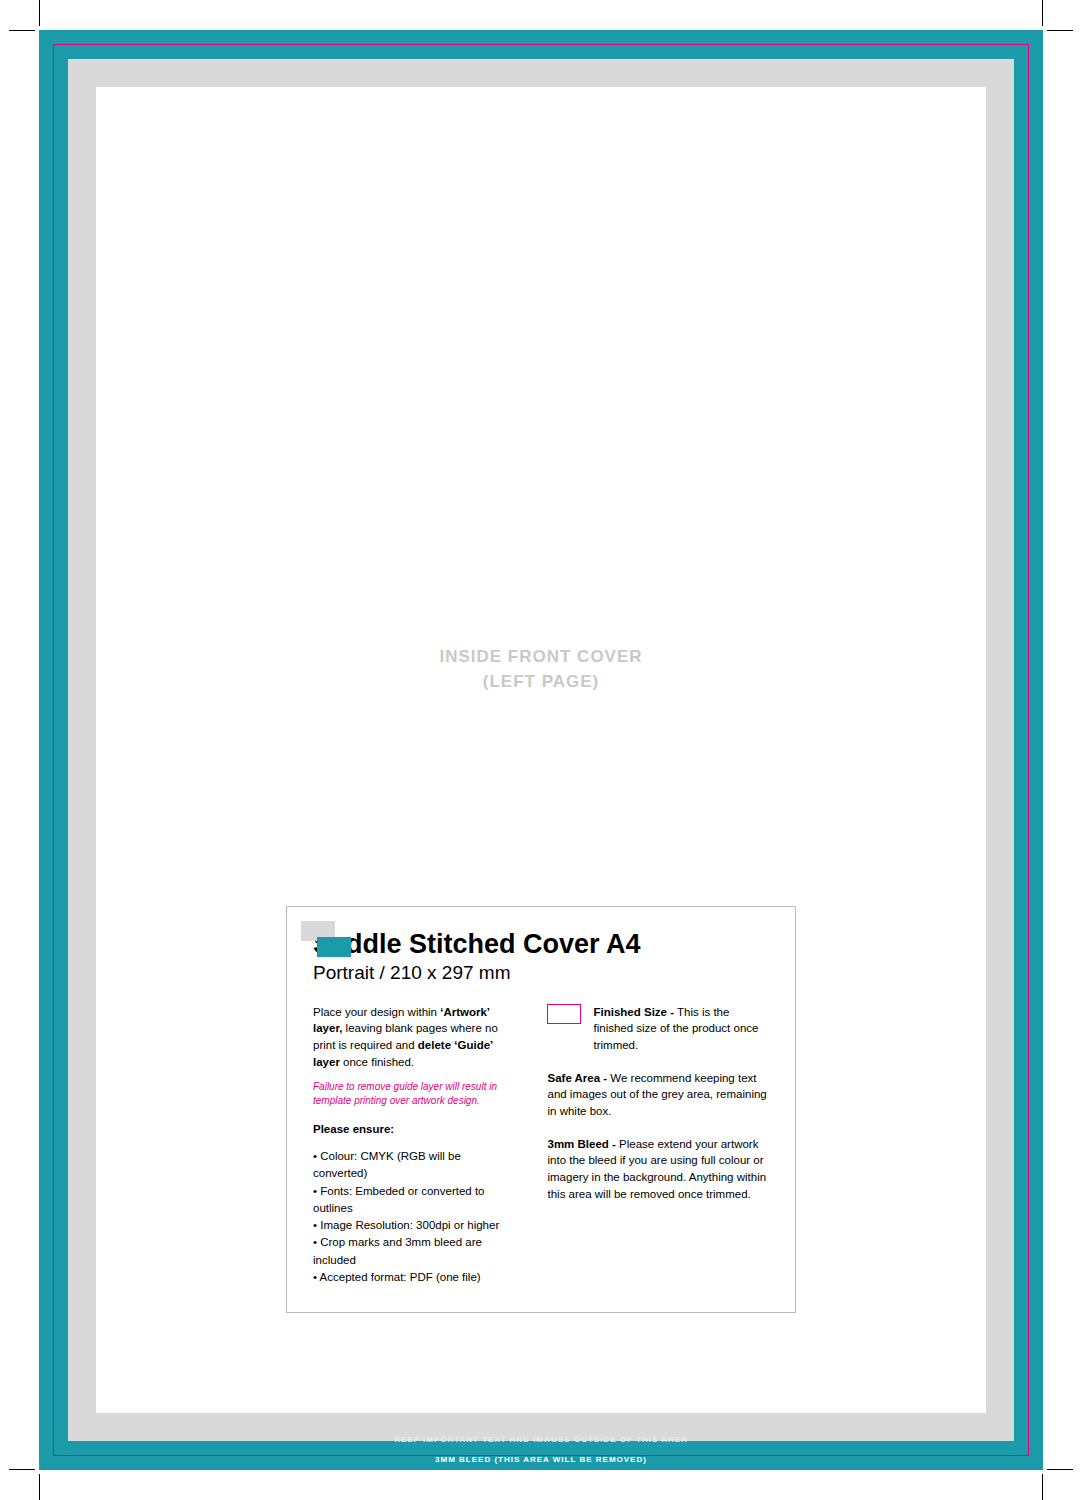INSIDE FRONT COVER
(LEFT PAGE)
Saddle Stitched Cover A4
Portrait / 210 x 297 mm
Place your design within ‘Artwork’ layer, leaving blank pages where no print is required and delete ‘Guide’ layer once finished.
Failure to remove guide layer will result in template printing over artwork design.
Please ensure:
• Colour: CMYK (RGB will be converted)
• Fonts: Embeded or converted to outlines
• Image Resolution: 300dpi or higher
• Crop marks and 3mm bleed are included
• Accepted format: PDF (one file)
Finished Size - This is the finished size of the product once trimmed.
Safe Area - We recommend keeping text and images out of the grey area, remaining in white box.
3mm Bleed - Please extend your artwork into the bleed if you are using full colour or imagery in the background. Anything within this area will be removed once trimmed.
KEEP IMPORTANT TEXT AND IMAGES OUTSIDE OF THIS AREA
3MM BLEED (THIS AREA WILL BE REMOVED)